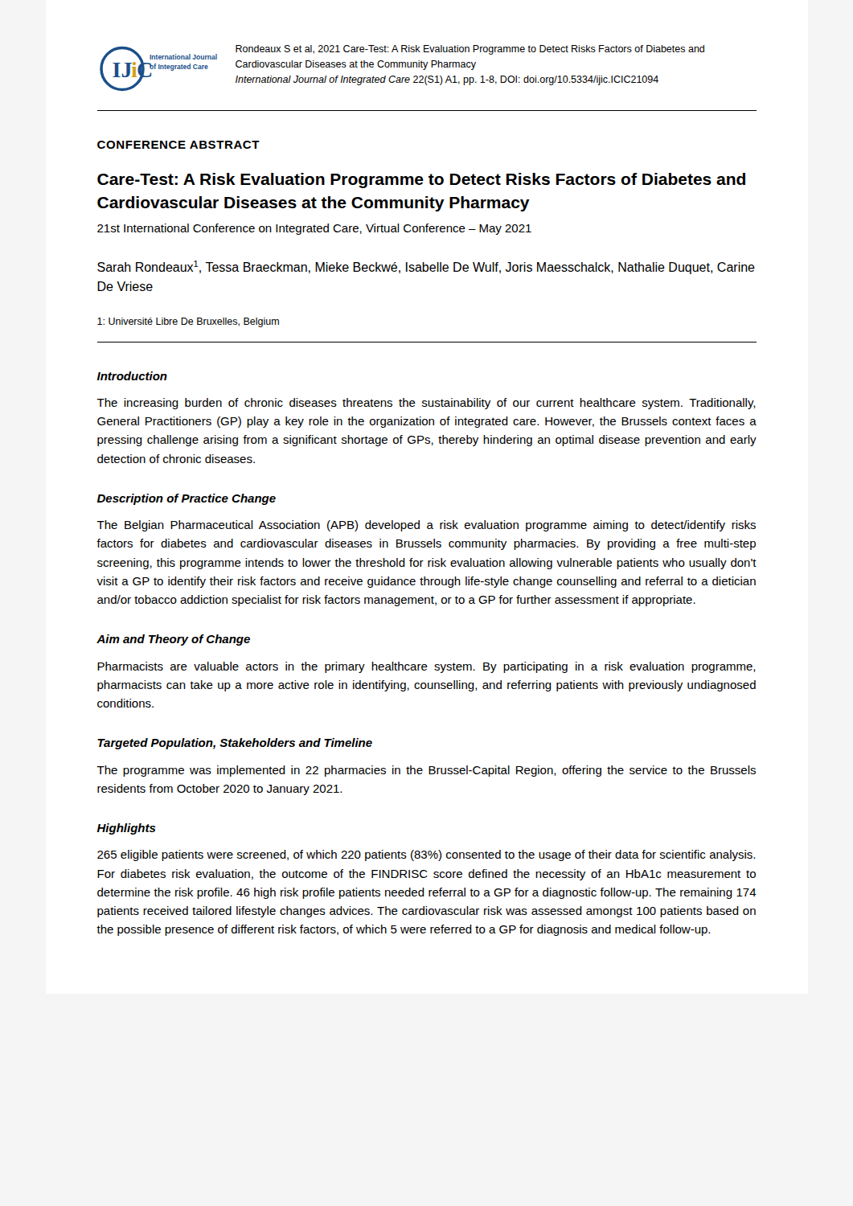IJ i C International Journal of Integrated Care
Rondeaux S et al, 2021 Care-Test: A Risk Evaluation Programme to Detect Risks Factors of Diabetes and Cardiovascular Diseases at the Community Pharmacy
International Journal of Integrated Care 22(S1) A1, pp. 1-8, DOI: doi.org/10.5334/ijic.ICIC21094
CONFERENCE ABSTRACT
Care-Test: A Risk Evaluation Programme to Detect Risks Factors of Diabetes and Cardiovascular Diseases at the Community Pharmacy
21st International Conference on Integrated Care, Virtual Conference – May 2021
Sarah Rondeaux1, Tessa Braeckman, Mieke Beckwé, Isabelle De Wulf, Joris Maesschalck, Nathalie Duquet, Carine De Vriese
1: Université Libre De Bruxelles, Belgium
Introduction
The increasing burden of chronic diseases threatens the sustainability of our current healthcare system. Traditionally, General Practitioners (GP) play a key role in the organization of integrated care. However, the Brussels context faces a pressing challenge arising from a significant shortage of GPs, thereby hindering an optimal disease prevention and early detection of chronic diseases.
Description of Practice Change
The Belgian Pharmaceutical Association (APB) developed a risk evaluation programme aiming to detect/identify risks factors for diabetes and cardiovascular diseases in Brussels community pharmacies. By providing a free multi-step screening, this programme intends to lower the threshold for risk evaluation allowing vulnerable patients who usually don't visit a GP to identify their risk factors and receive guidance through life-style change counselling and referral to a dietician and/or tobacco addiction specialist for risk factors management, or to a GP for further assessment if appropriate.
Aim and Theory of Change
Pharmacists are valuable actors in the primary healthcare system. By participating in a risk evaluation programme, pharmacists can take up a more active role in identifying, counselling, and referring patients with previously undiagnosed conditions.
Targeted Population, Stakeholders and Timeline
The programme was implemented in 22 pharmacies in the Brussel-Capital Region, offering the service to the Brussels residents from October 2020 to January 2021.
Highlights
265 eligible patients were screened, of which 220 patients (83%) consented to the usage of their data for scientific analysis. For diabetes risk evaluation, the outcome of the FINDRISC score defined the necessity of an HbA1c measurement to determine the risk profile. 46 high risk profile patients needed referral to a GP for a diagnostic follow-up. The remaining 174 patients received tailored lifestyle changes advices. The cardiovascular risk was assessed amongst 100 patients based on the possible presence of different risk factors, of which 5 were referred to a GP for diagnosis and medical follow-up.